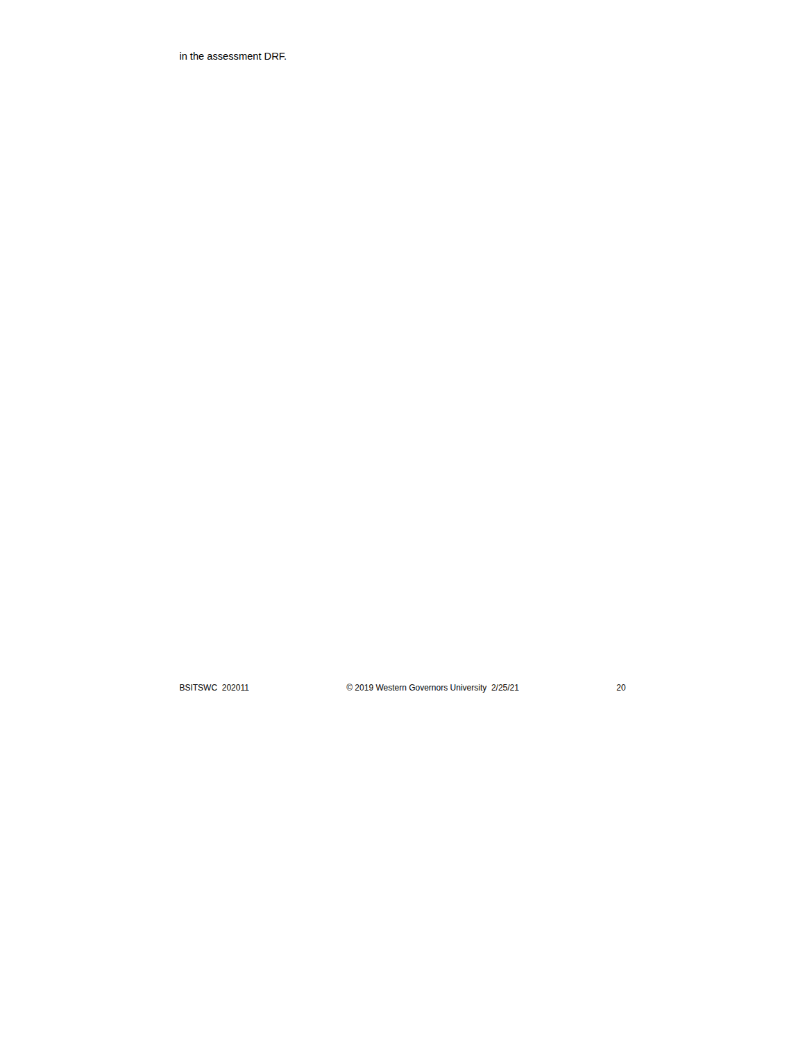in the assessment DRF.
BSITSWC 202011 © 2019 Western Governors University 2/25/21 20